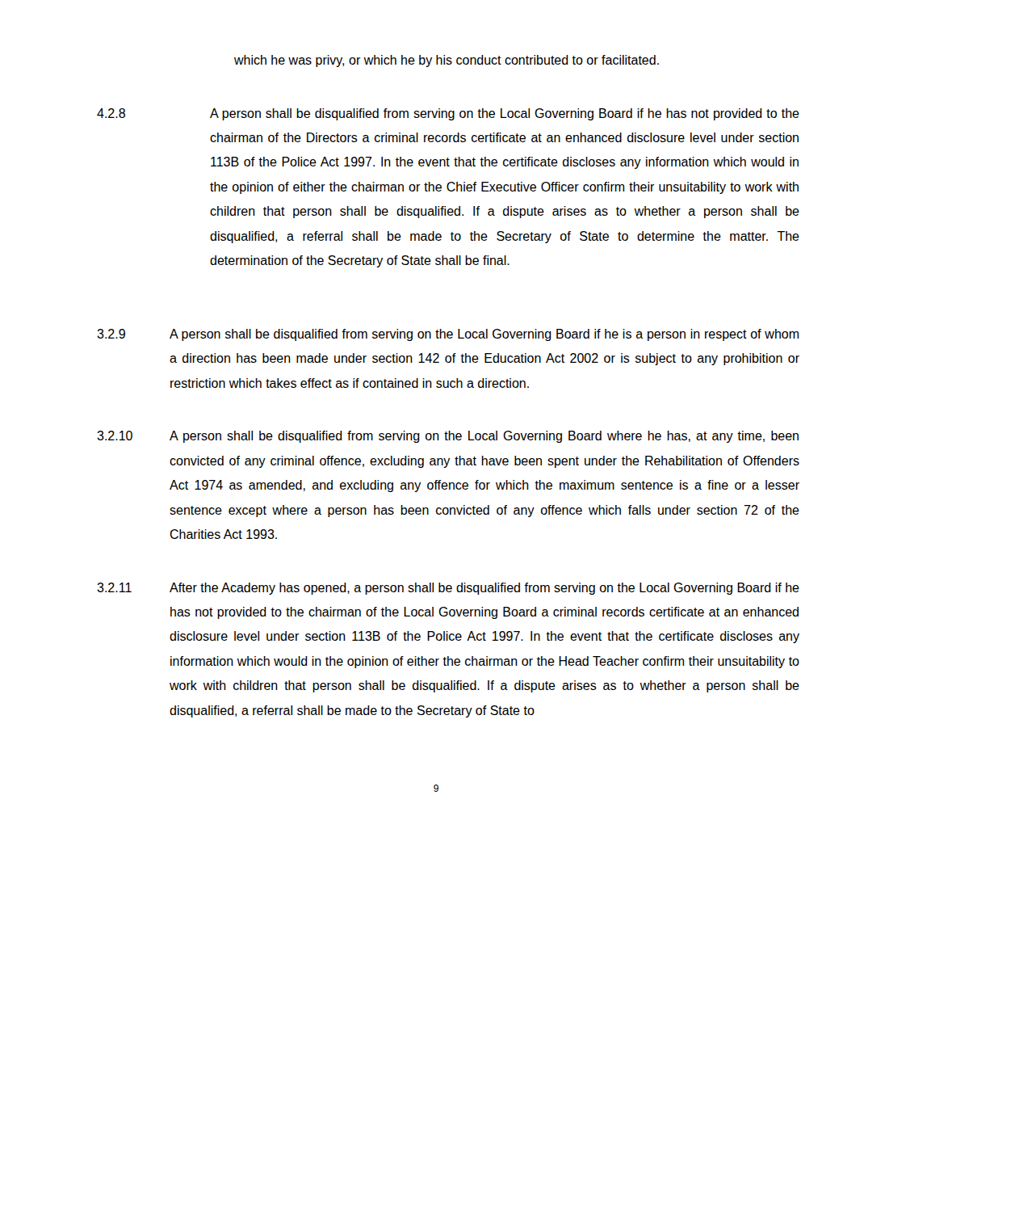which he was privy, or which he by his conduct contributed to or facilitated.
4.2.8
A person shall be disqualified from serving on the Local Governing Board if he has not provided to the chairman of the Directors a criminal records certificate at an enhanced disclosure level under section 113B of the Police Act 1997. In the event that the certificate discloses any information which would in the opinion of either the chairman or the Chief Executive Officer confirm their unsuitability to work with children that person shall be disqualified. If a dispute arises as to whether a person shall be disqualified, a referral shall be made to the Secretary of State to determine the matter. The determination of the Secretary of State shall be final.
3.2.9
A person shall be disqualified from serving on the Local Governing Board if he is a person in respect of whom a direction has been made under section 142 of the Education Act 2002 or is subject to any prohibition or restriction which takes effect as if contained in such a direction.
3.2.10
A person shall be disqualified from serving on the Local Governing Board where he has, at any time, been convicted of any criminal offence, excluding any that have been spent under the Rehabilitation of Offenders Act 1974 as amended, and excluding any offence for which the maximum sentence is a fine or a lesser sentence except where a person has been convicted of any offence which falls under section 72 of the Charities Act 1993.
3.2.11
After the Academy has opened, a person shall be disqualified from serving on the Local Governing Board if he has not provided to the chairman of the Local Governing Board a criminal records certificate at an enhanced disclosure level under section 113B of the Police Act 1997. In the event that the certificate discloses any information which would in the opinion of either the chairman or the Head Teacher confirm their unsuitability to work with children that person shall be disqualified. If a dispute arises as to whether a person shall be disqualified, a referral shall be made to the Secretary of State to
9